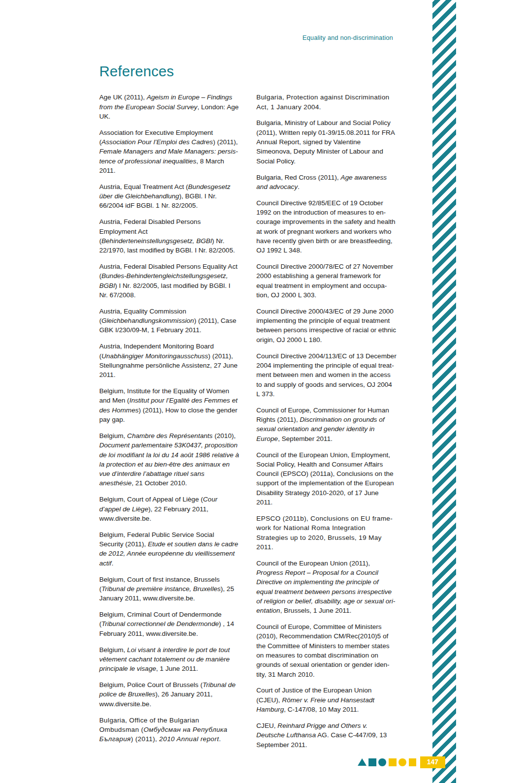Equality and non-discrimination
References
Age UK (2011), Ageism in Europe – Findings from the European Social Survey, London: Age UK.
Association for Executive Employment (Association Pour l’Emploi des Cadres) (2011), Female Managers and Male Managers: persistence of professional inequalities, 8 March 2011.
Austria, Equal Treatment Act (Bundesgesetz über die Gleichbehandlung), BGBl. I Nr. 66/2004 idF BGBl. 1 Nr. 82/2005.
Austria, Federal Disabled Persons Employment Act (Behinderteneinstellungsgesetz, BGBl) Nr. 22/1970, last modified by BGBl. I Nr. 82/2005.
Austria, Federal Disabled Persons Equality Act (Bundes-Behindertengleichstellungsgesetz, BGBl) I Nr. 82/2005, last modified by BGBl. I Nr. 67/2008.
Austria, Equality Commission (Gleichbehandlungskommission) (2011), Case GBK I/230/09-M, 1 February 2011.
Austria, Independent Monitoring Board (Unabhängiger Monitoringausschuss) (2011), Stellungnahme persönliche Assistenz, 27 June 2011.
Belgium, Institute for the Equality of Women and Men (Institut pour l’Egalité des Femmes et des Hommes) (2011), How to close the gender pay gap.
Belgium, Chambre des Représentants (2010), Document parlementaire 53K0437, proposition de loi modifiant la loi du 14 août 1986 relative à la protection et au bien-être des animaux en vue d’interdire l’abattage rituel sans anesthésie, 21 October 2010.
Belgium, Court of Appeal of Liège (Cour d’appel de Liège), 22 February 2011, www.diversite.be.
Belgium, Federal Public Service Social Security (2011), Etude et soutien dans le cadre de 2012, Année européenne du vieillissement actif.
Belgium, Court of first instance, Brussels (Tribunal de première instance, Bruxelles), 25 January 2011, www.diversite.be.
Belgium, Criminal Court of Dendermonde (Tribunal correctionnel de Dendermonde) , 14 February 2011, www.diversite.be.
Belgium, Loi visant à interdire le port de tout vêtement cachant totalement ou de manière principale le visage, 1 June 2011.
Belgium, Police Court of Brussels (Tribunal de police de Bruxelles), 26 January 2011, www.diversite.be.
Bulgaria, Office of the Bulgarian Ombudsman (Омбудсман на Република България) (2011), 2010 Annual report.
Bulgaria, Protection against Discrimination Act, 1 January 2004.
Bulgaria, Ministry of Labour and Social Policy (2011), Written reply 01-39/15.08.2011 for FRA Annual Report, signed by Valentine Simeonova, Deputy Minister of Labour and Social Policy.
Bulgaria, Red Cross (2011), Age awareness and advocacy.
Council Directive 92/85/EEC of 19 October 1992 on the introduction of measures to encourage improvements in the safety and health at work of pregnant workers and workers who have recently given birth or are breastfeeding, OJ 1992 L 348.
Council Directive 2000/78/EC of 27 November 2000 establishing a general framework for equal treatment in employment and occupation, OJ 2000 L 303.
Council Directive 2000/43/EC of 29 June 2000 implementing the principle of equal treatment between persons irrespective of racial or ethnic origin, OJ 2000 L 180.
Council Directive 2004/113/EC of 13 December 2004 implementing the principle of equal treatment between men and women in the access to and supply of goods and services, OJ 2004 L 373.
Council of Europe, Commissioner for Human Rights (2011), Discrimination on grounds of sexual orientation and gender identity in Europe, September 2011.
Council of the European Union, Employment, Social Policy, Health and Consumer Affairs Council (EPSCO) (2011a), Conclusions on the support of the implementation of the European Disability Strategy 2010-2020, of 17 June 2011.
EPSCO (2011b), Conclusions on EU framework for National Roma Integration Strategies up to 2020, Brussels, 19 May 2011.
Council of the European Union (2011), Progress Report – Proposal for a Council Directive on implementing the principle of equal treatment between persons irrespective of religion or belief, disability, age or sexual orientation, Brussels, 1 June 2011.
Council of Europe, Committee of Ministers (2010), Recommendation CM/Rec(2010)5 of the Committee of Ministers to member states on measures to combat discrimination on grounds of sexual orientation or gender identity, 31 March 2010.
Court of Justice of the European Union (CJEU), Römer v. Freie und Hansestadt Hamburg, C-147/08, 10 May 2011.
CJEU, Reinhard Prigge and Others v. Deutsche Lufthansa AG. Case C-447/09, 13 September 2011.
147